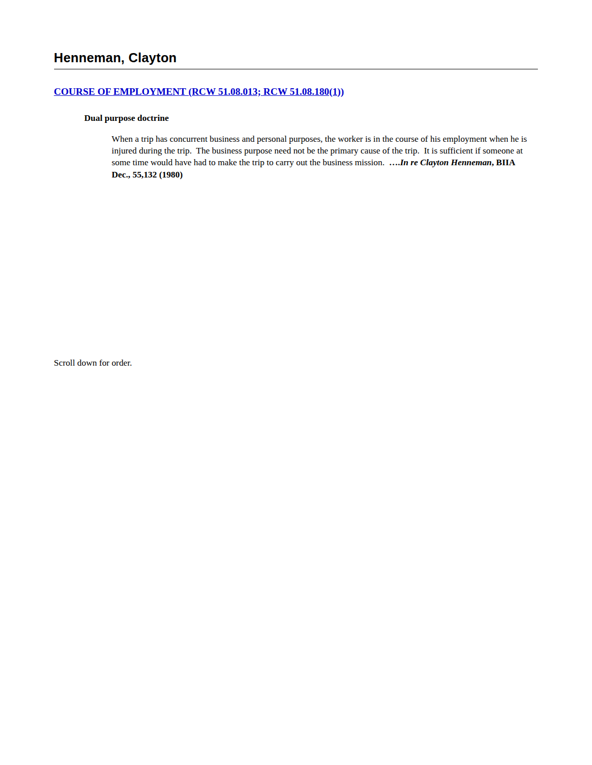Henneman, Clayton
COURSE OF EMPLOYMENT (RCW 51.08.013; RCW 51.08.180(1))
Dual purpose doctrine
When a trip has concurrent business and personal purposes, the worker is in the course of his employment when he is injured during the trip. The business purpose need not be the primary cause of the trip. It is sufficient if someone at some time would have had to make the trip to carry out the business mission. ….In re Clayton Henneman, BIIA Dec., 55,132 (1980)
Scroll down for order.